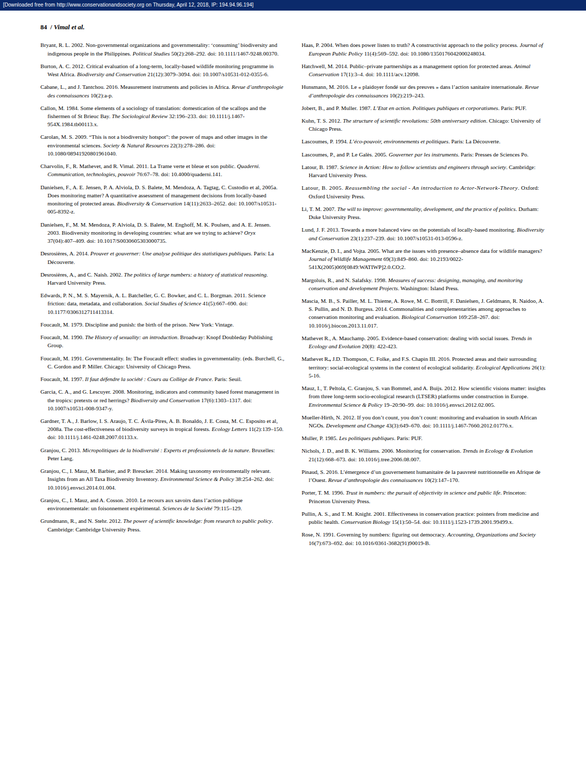[Downloaded free from http://www.conservationandsociety.org on Thursday, April 12, 2018, IP: 194.94.96.194]
84 / Vimal et al.
Bryant, R. L. 2002. Non-governmental organizations and governmentality: ‘consuming’ biodiversity and indigenous people in the Philippines. Political Studies 50(2):268–292. doi: 10.1111/1467-9248.00370.
Burton, A. C. 2012. Critical evaluation of a long-term, locally-based wildlife monitoring programme in West Africa. Biodiversity and Conservation 21(12):3079–3094. doi: 10.1007/s10531-012-0355-6.
Cabane, L., and J. Tantchou. 2016. Measurement instruments and policies in Africa. Revue d’anthropologie des connaissances 10(2):a-p.
Callon, M. 1984. Some elements of a sociology of translation: domestication of the scallops and the fishermen of St Brieuc Bay. The Sociological Review 32:196–233. doi: 10.1111/j.1467-954X.1984.tb00113.x.
Carolan, M. S. 2009. “This is not a biodiversity hotspot”: the power of maps and other images in the environmental sciences. Society & Natural Resources 22(3):278–286. doi: 10.1080/08941920801961040.
Charvolin, F., R. Mathevet, and R. Vimal. 2011. La Trame verte et bleue et son public. Quaderni. Communication, technologies, pouvoir 76:67–78. doi: 10.4000/quaderni.141.
Danielsen, F., A. E. Jensen, P. A. Alviola, D. S. Balete, M. Mendoza, A. Tagtag, C. Custodio et al, 2005a. Does monitoring matter? A quantitative assessment of management decisions from locally-based monitoring of protected areas. Biodiversity & Conservation 14(11):2633–2652. doi: 10.1007/s10531-005-8392-z.
Danielsen, F., M. M. Mendoza, P. Alviola, D. S. Balete, M. Enghoff, M. K. Poulsen, and A. E. Jensen. 2003. Biodiversity monitoring in developing countries: what are we trying to achieve? Oryx 37(04):407–409. doi: 10.1017/S0030605303000735.
Desrosières, A. 2014. Prouver et gouverner: Une analyse politique des statistiques publiques. Paris: La Découverte.
Desrosières, A., and C. Naish. 2002. The politics of large numbers: a history of statistical reasoning. Harvard University Press.
Edwards, P. N., M. S. Mayernik, A. L. Batcheller, G. C. Bowker, and C. L. Borgman. 2011. Science friction: data, metadata, and collaboration. Social Studies of Science 41(5):667–690. doi: 10.1177/0306312711413314.
Foucault, M. 1979. Discipline and punish: the birth of the prison. New York: Vintage.
Foucault, M. 1990. The History of sexuality: an introduction. Broadway: Knopf Doubleday Publishing Group.
Foucault, M. 1991. Governmentality. In: The Foucault effect: studies in governmentality. (eds. Burchell, G., C. Gordon and P. Miller. Chicago: University of Chicago Press.
Foucault, M. 1997. Il faut défendre la société : Cours au Collège de France. Paris: Seuil.
Garcia, C. A., and G. Lescuyer. 2008. Monitoring, indicators and community based forest management in the tropics: pretexts or red herrings? Biodiversity and Conservation 17(6):1303–1317. doi: 10.1007/s10531-008-9347-y.
Gardner, T. A., J. Barlow, I. S. Araujo, T. C. Ávila-Pires, A. B. Bonaldo, J. E. Costa, M. C. Esposito et al, 2008a. The cost-effectiveness of biodiversity surveys in tropical forests. Ecology Letters 11(2):139–150. doi: 10.1111/j.1461-0248.2007.01133.x.
Granjou, C. 2013. Micropolitiques de la biodiversité : Experts et professionnels de la nature. Bruxelles: Peter Lang.
Granjou, C., I. Mauz, M. Barbier, and P. Breucker. 2014. Making taxonomy environmentally relevant. Insights from an All Taxa Biodiversity Inventory. Environmental Science & Policy 38:254–262. doi: 10.1016/j.envsci.2014.01.004.
Granjou, C., I. Mauz, and A. Cosson. 2010. Le recours aux savoirs dans l’action publique environnementale: un foisonnement expérimental. Sciences de la Société 79:115–129.
Grundmann, R., and N. Stehr. 2012. The power of scientific knowledge: from research to public policy. Cambridge: Cambridge University Press.
Haas, P. 2004. When does power listen to truth? A constructivist approach to the policy process. Journal of European Public Policy 11(4):569–592. doi: 10.1080/1350176042000248034.
Hatchwell, M. 2014. Public–private partnerships as a management option for protected areas. Animal Conservation 17(1):3–4. doi: 10.1111/acv.12098.
Hunsmann, M. 2016. Le « plaidoyer fondé sur des preuves » dans l’action sanitaire internationale. Revue d’anthropologie des connaissances 10(2):219–243.
Jobert, B., and P. Muller. 1987. L’Etat en action. Politiques publiques et corporatismes. Paris: PUF.
Kuhn, T. S. 2012. The structure of scientific revolutions: 50th anniversary edition. Chicago: University of Chicago Press.
Lascoumes, P. 1994. L’éco-pouvoir, environnements et politiques. Paris: La Découverte.
Lascoumes, P., and P. Le Galès. 2005. Gouverner par les instruments. Paris: Presses de Sciences Po.
Latour, B. 1987. Science in Action: How to follow scientists and engineers through society. Cambridge: Harvard University Press.
Latour, B. 2005. Reassembling the social - An introduction to Actor-Network-Theory. Oxford: Oxford University Press.
Li, T. M. 2007. The will to improve: governmentality, development, and the practice of politics. Durham: Duke University Press.
Lund, J. F. 2013. Towards a more balanced view on the potentials of locally-based monitoring. Biodiversity and Conservation 23(1):237–239. doi: 10.1007/s10531-013-0596-z.
MacKenzie, D. I., and Vojta. 2005. What are the issues with presence–absence data for wildlife managers? Journal of Wildlife Management 69(3):849–860. doi: 10.2193/0022-541X(2005)069[0849:WATIWP]2.0.CO;2.
Margoluis, R., and N. Salafsky. 1998. Measures of success: designing, managing, and monitoring conservation and development Projects. Washington: Island Press.
Mascia, M. B., S. Pailler, M. L. Thieme, A. Rowe, M. C. Bottrill, F. Danielsen, J. Geldmann, R. Naidoo, A. S. Pullin, and N. D. Burgess. 2014. Commonalities and complementarities among approaches to conservation monitoring and evaluation. Biological Conservation 169:258–267. doi: 10.1016/j.biocon.2013.11.017.
Mathevet R., A. Mauchamp. 2005. Evidence-based conservation: dealing with social issues. Trends in Ecology and Evolution 20(8): 422-423.
Mathevet R., J.D. Thompson, C. Folke, and F.S. Chapin III. 2016. Protected areas and their surrounding territory: social-ecological systems in the context of ecological solidarity. Ecological Applications 26(1): 5-16.
Mauz, I., T. Peltola, C. Granjou, S. van Bommel, and A. Buijs. 2012. How scientific visions matter: insights from three long-term socio-ecological research (LTSER) platforms under construction in Europe. Environmental Science & Policy 19–20:90–99. doi: 10.1016/j.envsci.2012.02.005.
Mueller-Hirth, N. 2012. If you don’t count, you don’t count: monitoring and evaluation in south African NGOs. Development and Change 43(3):649–670. doi: 10.1111/j.1467-7660.2012.01776.x.
Muller, P. 1985. Les politiques publiques. Paris: PUF.
Nichols, J. D., and B. K. Williams. 2006. Monitoring for conservation. Trends in Ecology & Evolution 21(12):668–673. doi: 10.1016/j.tree.2006.08.007.
Pinaud, S. 2016. L’émergence d’un gouvernement humanitaire de la pauvreté nutritionnelle en Afrique de l’Ouest. Revue d’anthropologie des connaissances 10(2):147–170.
Porter, T. M. 1996. Trust in numbers: the pursuit of objectivity in science and public life. Princeton: Princeton University Press.
Pullin, A. S., and T. M. Knight. 2001. Effectiveness in conservation practice: pointers from medicine and public health. Conservation Biology 15(1):50–54. doi: 10.1111/j.1523-1739.2001.99499.x.
Rose, N. 1991. Governing by numbers: figuring out democracy. Accounting, Organizations and Society 16(7):673–692. doi: 10.1016/0361-3682(91)90019-B.